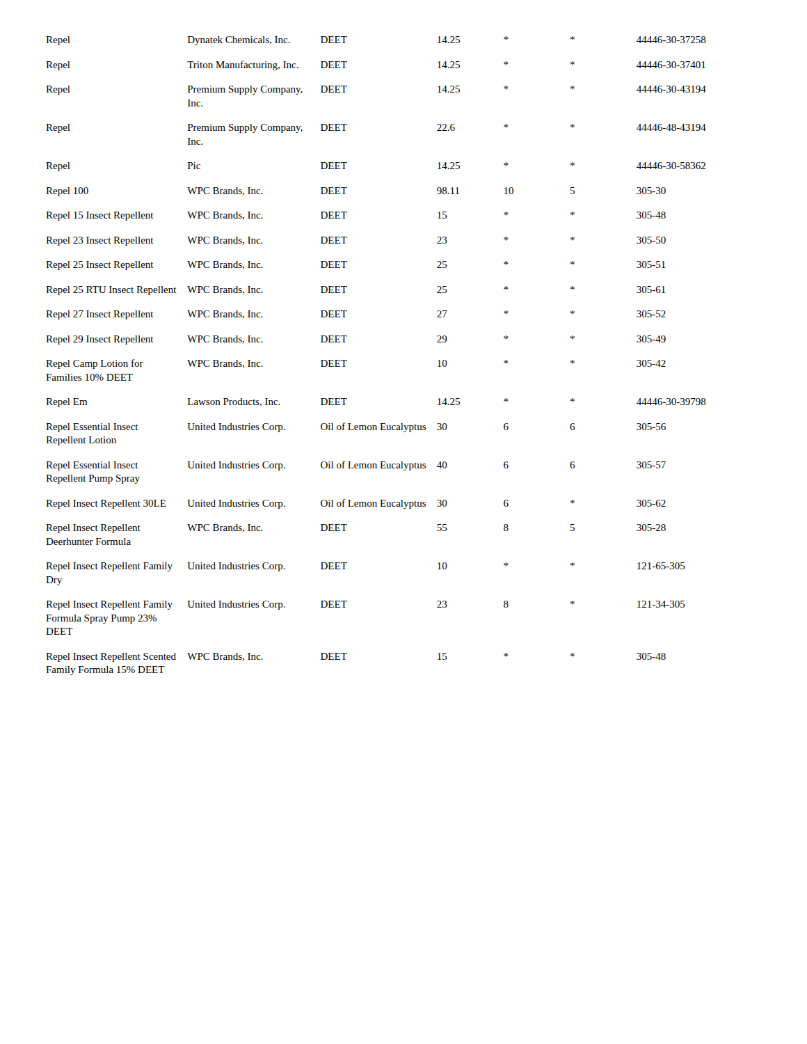| Repel | Dynatek Chemicals, Inc. | DEET | 14.25 | * | * | 44446-30-37258 |
| Repel | Triton Manufacturing, Inc. | DEET | 14.25 | * | * | 44446-30-37401 |
| Repel | Premium Supply Company, Inc. | DEET | 14.25 | * | * | 44446-30-43194 |
| Repel | Premium Supply Company, Inc. | DEET | 22.6 | * | * | 44446-48-43194 |
| Repel | Pic | DEET | 14.25 | * | * | 44446-30-58362 |
| Repel 100 | WPC Brands, Inc. | DEET | 98.11 | 10 | 5 | 305-30 |
| Repel 15 Insect Repellent | WPC Brands, Inc. | DEET | 15 | * | * | 305-48 |
| Repel 23 Insect Repellent | WPC Brands, Inc. | DEET | 23 | * | * | 305-50 |
| Repel 25 Insect Repellent | WPC Brands, Inc. | DEET | 25 | * | * | 305-51 |
| Repel 25 RTU Insect Repellent | WPC Brands, Inc. | DEET | 25 | * | * | 305-61 |
| Repel 27 Insect Repellent | WPC Brands, Inc. | DEET | 27 | * | * | 305-52 |
| Repel 29 Insect Repellent | WPC Brands, Inc. | DEET | 29 | * | * | 305-49 |
| Repel Camp Lotion for Families 10% DEET | WPC Brands, Inc. | DEET | 10 | * | * | 305-42 |
| Repel Em | Lawson Products, Inc. | DEET | 14.25 | * | * | 44446-30-39798 |
| Repel Essential Insect Repellent Lotion | United Industries Corp. | Oil of Lemon Eucalyptus | 30 | 6 | 6 | 305-56 |
| Repel Essential Insect Repellent Pump Spray | United Industries Corp. | Oil of Lemon Eucalyptus | 40 | 6 | 6 | 305-57 |
| Repel Insect Repellent 30LE | United Industries Corp. | Oil of Lemon Eucalyptus | 30 | 6 | * | 305-62 |
| Repel Insect Repellent Deerhunter Formula | WPC Brands, Inc. | DEET | 55 | 8 | 5 | 305-28 |
| Repel Insect Repellent Family Dry | United Industries Corp. | DEET | 10 | * | * | 121-65-305 |
| Repel Insect Repellent Family Formula Spray Pump 23% DEET | United Industries Corp. | DEET | 23 | 8 | * | 121-34-305 |
| Repel Insect Repellent Scented Family Formula 15% DEET | WPC Brands, Inc. | DEET | 15 | * | * | 305-48 |